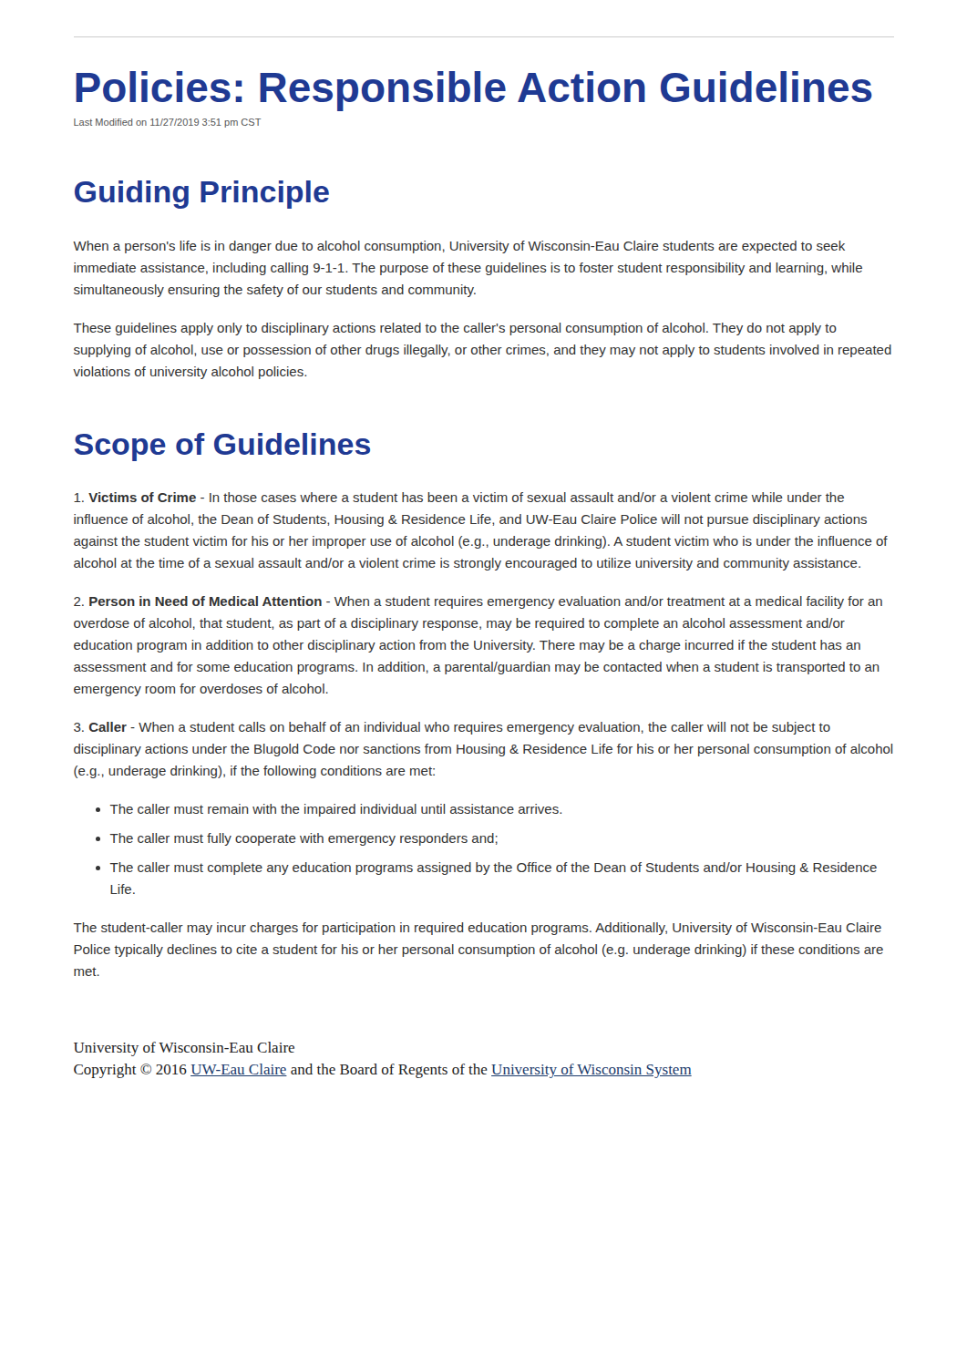Policies: Responsible Action Guidelines
Last Modified on 11/27/2019 3:51 pm CST
Guiding Principle
When a person's life is in danger due to alcohol consumption, University of Wisconsin-Eau Claire students are expected to seek immediate assistance, including calling 9-1-1. The purpose of these guidelines is to foster student responsibility and learning, while simultaneously ensuring the safety of our students and community.
These guidelines apply only to disciplinary actions related to the caller's personal consumption of alcohol. They do not apply to supplying of alcohol, use or possession of other drugs illegally, or other crimes, and they may not apply to students involved in repeated violations of university alcohol policies.
Scope of Guidelines
1. Victims of Crime - In those cases where a student has been a victim of sexual assault and/or a violent crime while under the influence of alcohol, the Dean of Students, Housing & Residence Life, and UW-Eau Claire Police will not pursue disciplinary actions against the student victim for his or her improper use of alcohol (e.g., underage drinking). A student victim who is under the influence of alcohol at the time of a sexual assault and/or a violent crime is strongly encouraged to utilize university and community assistance.
2. Person in Need of Medical Attention - When a student requires emergency evaluation and/or treatment at a medical facility for an overdose of alcohol, that student, as part of a disciplinary response, may be required to complete an alcohol assessment and/or education program in addition to other disciplinary action from the University. There may be a charge incurred if the student has an assessment and for some education programs. In addition, a parental/guardian may be contacted when a student is transported to an emergency room for overdoses of alcohol.
3. Caller - When a student calls on behalf of an individual who requires emergency evaluation, the caller will not be subject to disciplinary actions under the Blugold Code nor sanctions from Housing & Residence Life for his or her personal consumption of alcohol (e.g., underage drinking), if the following conditions are met:
The caller must remain with the impaired individual until assistance arrives.
The caller must fully cooperate with emergency responders and;
The caller must complete any education programs assigned by the Office of the Dean of Students and/or Housing & Residence Life.
The student-caller may incur charges for participation in required education programs. Additionally, University of Wisconsin-Eau Claire Police typically declines to cite a student for his or her personal consumption of alcohol (e.g. underage drinking) if these conditions are met.
University of Wisconsin-Eau Claire
Copyright © 2016 UW-Eau Claire and the Board of Regents of the University of Wisconsin System